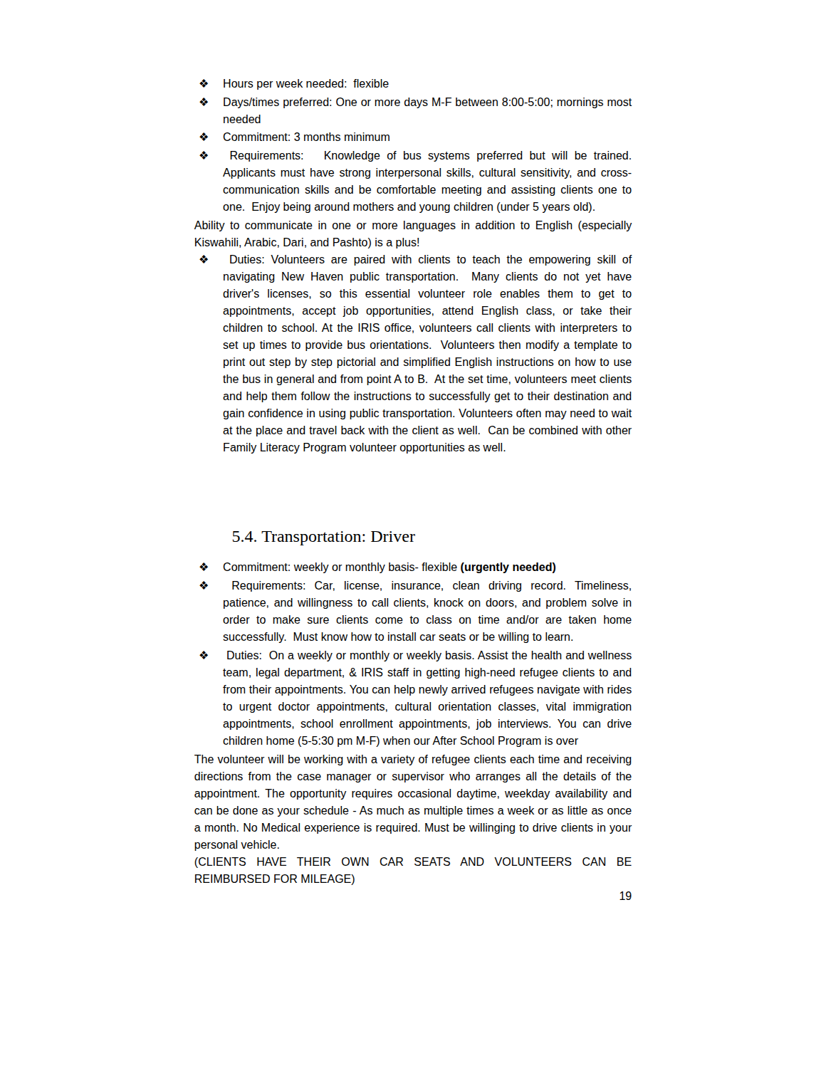Hours per week needed: flexible
Days/times preferred: One or more days M-F between 8:00-5:00; mornings most needed
Commitment: 3 months minimum
Requirements: Knowledge of bus systems preferred but will be trained. Applicants must have strong interpersonal skills, cultural sensitivity, and cross-communication skills and be comfortable meeting and assisting clients one to one. Enjoy being around mothers and young children (under 5 years old).
Ability to communicate in one or more languages in addition to English (especially Kiswahili, Arabic, Dari, and Pashto) is a plus!
Duties: Volunteers are paired with clients to teach the empowering skill of navigating New Haven public transportation. Many clients do not yet have driver's licenses, so this essential volunteer role enables them to get to appointments, accept job opportunities, attend English class, or take their children to school. At the IRIS office, volunteers call clients with interpreters to set up times to provide bus orientations. Volunteers then modify a template to print out step by step pictorial and simplified English instructions on how to use the bus in general and from point A to B. At the set time, volunteers meet clients and help them follow the instructions to successfully get to their destination and gain confidence in using public transportation. Volunteers often may need to wait at the place and travel back with the client as well. Can be combined with other Family Literacy Program volunteer opportunities as well.
5.4. Transportation: Driver
Commitment: weekly or monthly basis- flexible (urgently needed)
Requirements: Car, license, insurance, clean driving record. Timeliness, patience, and willingness to call clients, knock on doors, and problem solve in order to make sure clients come to class on time and/or are taken home successfully. Must know how to install car seats or be willing to learn.
Duties: On a weekly or monthly or weekly basis. Assist the health and wellness team, legal department, & IRIS staff in getting high-need refugee clients to and from their appointments. You can help newly arrived refugees navigate with rides to urgent doctor appointments, cultural orientation classes, vital immigration appointments, school enrollment appointments, job interviews. You can drive children home (5-5:30 pm M-F) when our After School Program is over
The volunteer will be working with a variety of refugee clients each time and receiving directions from the case manager or supervisor who arranges all the details of the appointment. The opportunity requires occasional daytime, weekday availability and can be done as your schedule - As much as multiple times a week or as little as once a month. No Medical experience is required. Must be willinging to drive clients in your personal vehicle.
(CLIENTS HAVE THEIR OWN CAR SEATS AND VOLUNTEERS CAN BE REIMBURSED FOR MILEAGE)
19